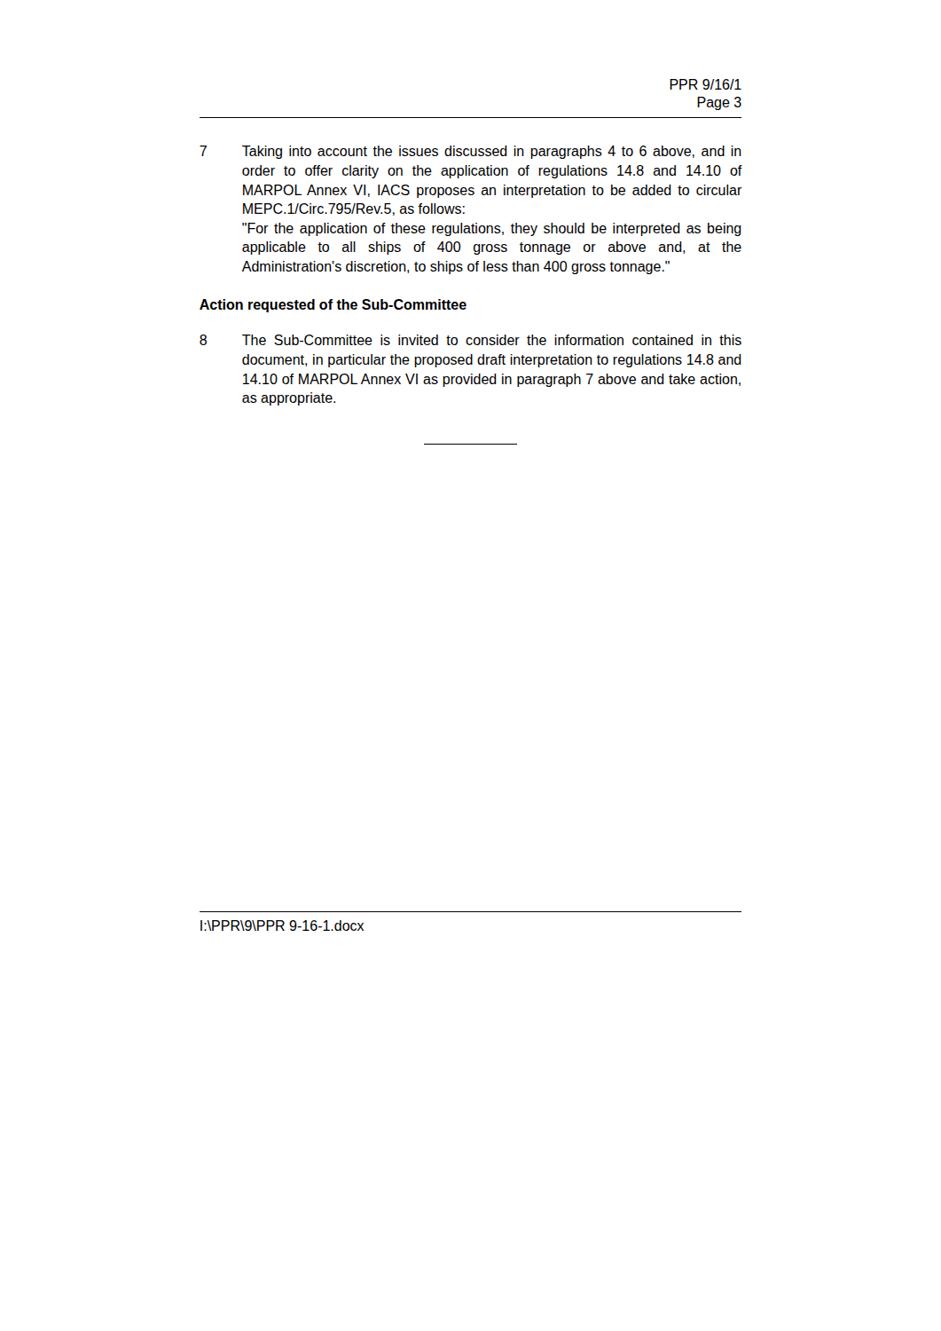PPR 9/16/1
Page 3
7
Taking into account the issues discussed in paragraphs 4 to 6 above, and in order to offer clarity on the application of regulations 14.8 and 14.10 of MARPOL Annex VI, IACS proposes an interpretation to be added to circular MEPC.1/Circ.795/Rev.5, as follows:
"For the application of these regulations, they should be interpreted as being applicable to all ships of 400 gross tonnage or above and, at the Administration's discretion, to ships of less than 400 gross tonnage."
Action requested of the Sub-Committee
8
The Sub-Committee is invited to consider the information contained in this document, in particular the proposed draft interpretation to regulations 14.8 and 14.10 of MARPOL Annex VI as provided in paragraph 7 above and take action, as appropriate.
I:\PPR\9\PPR 9-16-1.docx